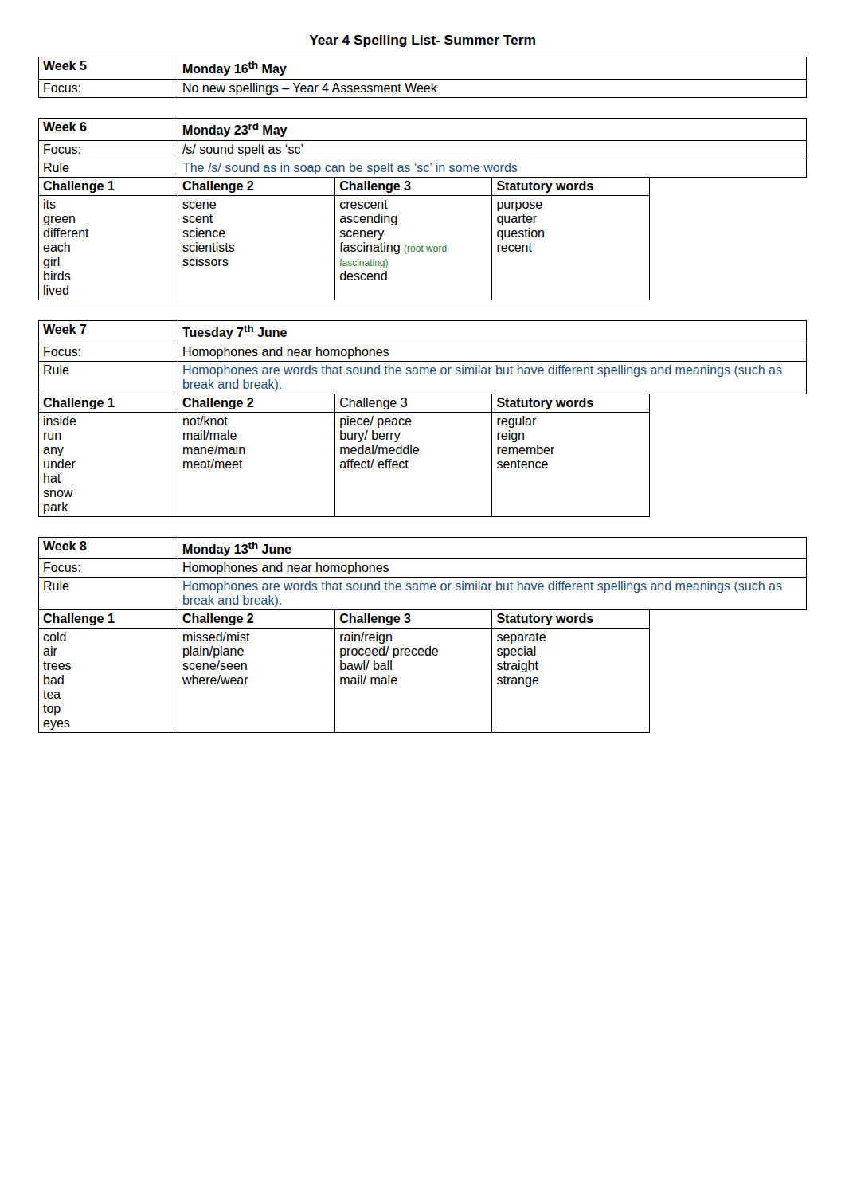Year 4 Spelling List- Summer Term
| Week 5 | Monday 16 th May |
| Focus: | No new spellings – Year 4 Assessment Week |
| Week 6 | Monday 23 rd May |
| Focus: | /s/ sound spelt as ‘sc’ |
| Rule | The /s/ sound as in soap can be spelt as ‘sc’ in some words |
| Challenge 1 | Challenge 2 | Challenge 3 | Statutory words |
| its green different each girl birds lived | scene scent science scientists scissors | crescent ascending scenery fascinating (root word fascinating) descend | purpose quarter question recent |
| Week 7 | Tuesday 7 th June |
| Focus: | Homophones and near homophones |
| Rule | Homophones are words that sound the same or similar but have different spellings and meanings (such as break and break). |
| Challenge 1 | Challenge 2 | Challenge 3 | Statutory words |
| inside run any under hat snow park | not/knot mail/male mane/main meat/meet | piece/ peace bury/ berry medal/meddle affect/ effect | regular reign remember sentence |
| Week 8 | Monday 13 th June |
| Focus: | Homophones and near homophones |
| Rule | Homophones are words that sound the same or similar but have different spellings and meanings (such as break and break). |
| Challenge 1 | Challenge 2 | Challenge 3 | Statutory words |
| cold air trees bad tea top eyes | missed/mist plain/plane scene/seen where/wear | rain/reign proceed/ precede bawl/ ball mail/ male | separate special straight strange |